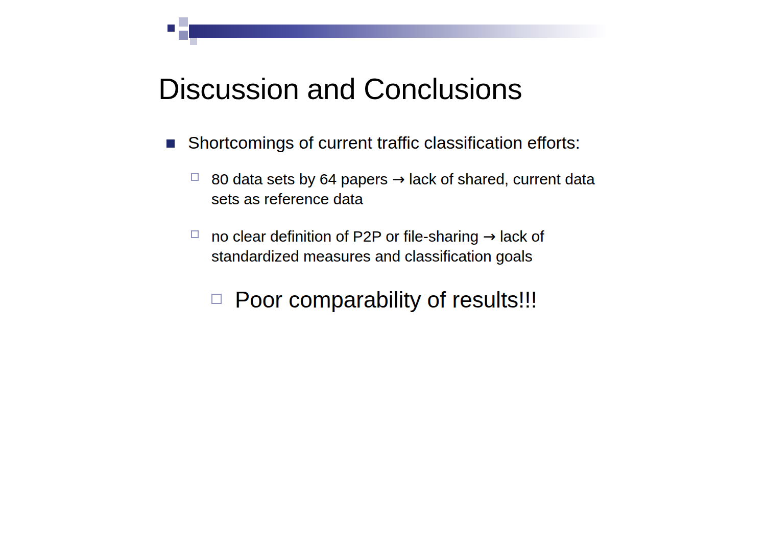Discussion and Conclusions
Shortcomings of current traffic classification efforts:
80 data sets by 64 papers → lack of shared, current data sets as reference data
no clear definition of P2P or file-sharing → lack of standardized measures and classification goals
Poor comparability of results!!!